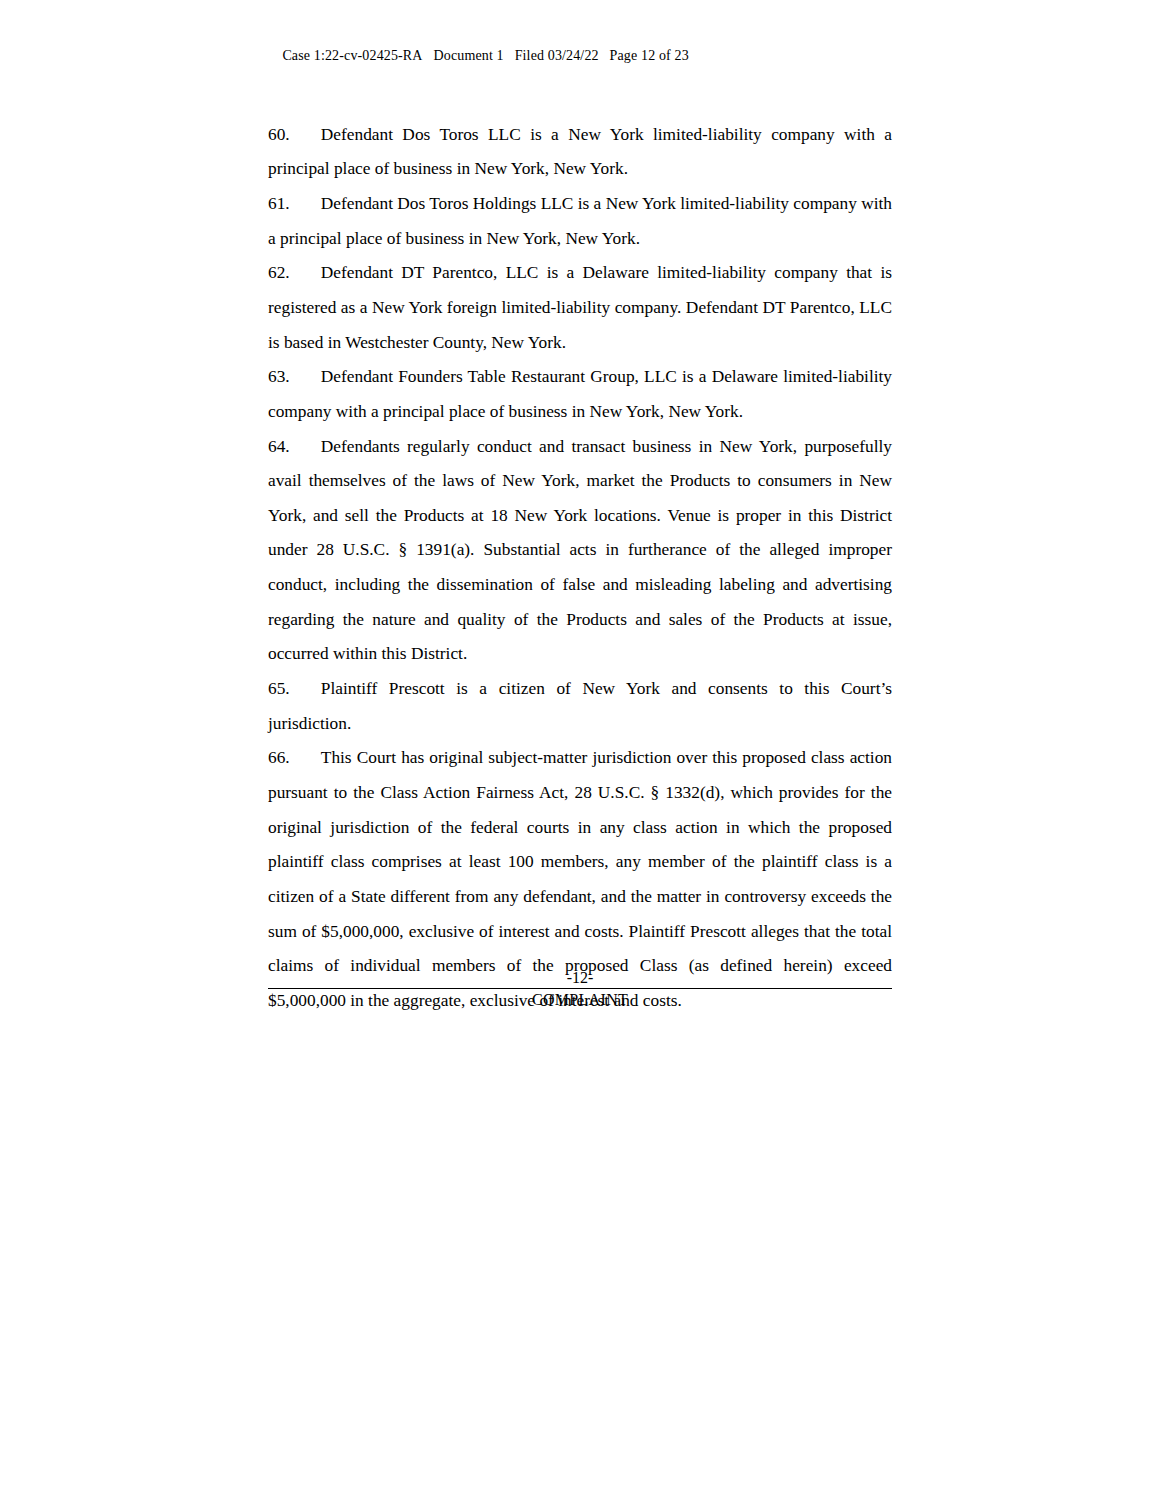Case 1:22-cv-02425-RA Document 1 Filed 03/24/22 Page 12 of 23
60. Defendant Dos Toros LLC is a New York limited-liability company with a principal place of business in New York, New York.
61. Defendant Dos Toros Holdings LLC is a New York limited-liability company with a principal place of business in New York, New York.
62. Defendant DT Parentco, LLC is a Delaware limited-liability company that is registered as a New York foreign limited-liability company. Defendant DT Parentco, LLC is based in Westchester County, New York.
63. Defendant Founders Table Restaurant Group, LLC is a Delaware limited-liability company with a principal place of business in New York, New York.
64. Defendants regularly conduct and transact business in New York, purposefully avail themselves of the laws of New York, market the Products to consumers in New York, and sell the Products at 18 New York locations. Venue is proper in this District under 28 U.S.C. § 1391(a). Substantial acts in furtherance of the alleged improper conduct, including the dissemination of false and misleading labeling and advertising regarding the nature and quality of the Products and sales of the Products at issue, occurred within this District.
65. Plaintiff Prescott is a citizen of New York and consents to this Court’s jurisdiction.
66. This Court has original subject-matter jurisdiction over this proposed class action pursuant to the Class Action Fairness Act, 28 U.S.C. § 1332(d), which provides for the original jurisdiction of the federal courts in any class action in which the proposed plaintiff class comprises at least 100 members, any member of the plaintiff class is a citizen of a State different from any defendant, and the matter in controversy exceeds the sum of $5,000,000, exclusive of interest and costs. Plaintiff Prescott alleges that the total claims of individual members of the proposed Class (as defined herein) exceed $5,000,000 in the aggregate, exclusive of interest and costs.
-12- COMPLAINT